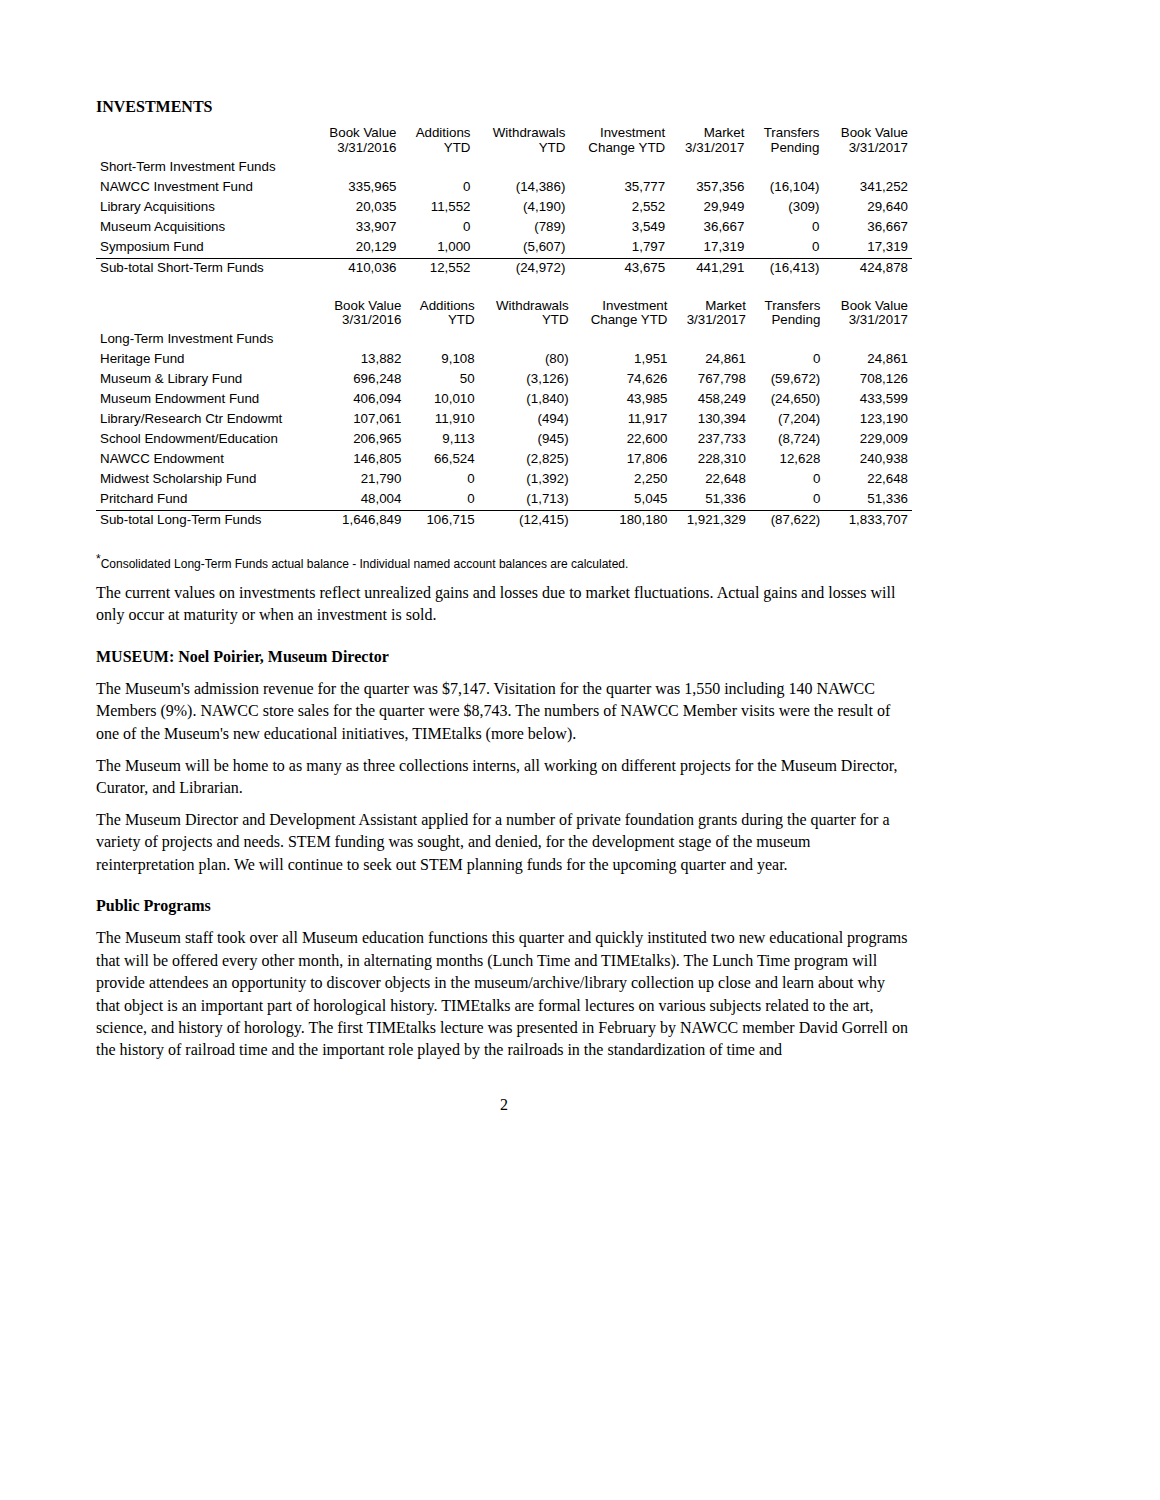INVESTMENTS
| | Book Value 3/31/2016 | Additions YTD | Withdrawals YTD | Investment Change YTD | Market 3/31/2017 | Transfers Pending | Book Value 3/31/2017 |
| --- | --- | --- | --- | --- | --- | --- | --- |
| Short-Term Investment Funds | |
| NAWCC Investment Fund | 335,965 | 0 | (14,386) | 35,777 | 357,356 | (16,104) | 341,252 |
| Library Acquisitions | 20,035 | 11,552 | (4,190) | 2,552 | 29,949 | (309) | 29,640 |
| Museum Acquisitions | 33,907 | 0 | (789) | 3,549 | 36,667 | 0 | 36,667 |
| Symposium Fund | 20,129 | 1,000 | (5,607) | 1,797 | 17,319 | 0 | 17,319 |
| Sub-total Short-Term Funds | 410,036 | 12,552 | (24,972) | 43,675 | 441,291 | (16,413) | 424,878 |
| | Book Value 3/31/2016 | Additions YTD | Withdrawals YTD | Investment Change YTD | Market 3/31/2017 | Transfers Pending | Book Value 3/31/2017 |
| --- | --- | --- | --- | --- | --- | --- | --- |
| Long-Term Investment Funds | |
| Heritage Fund | 13,882 | 9,108 | (80) | 1,951 | 24,861 | 0 | 24,861 |
| Museum & Library Fund | 696,248 | 50 | (3,126) | 74,626 | 767,798 | (59,672) | 708,126 |
| Museum Endowment Fund | 406,094 | 10,010 | (1,840) | 43,985 | 458,249 | (24,650) | 433,599 |
| Library/Research Ctr Endowmt | 107,061 | 11,910 | (494) | 11,917 | 130,394 | (7,204) | 123,190 |
| School Endowment/Education | 206,965 | 9,113 | (945) | 22,600 | 237,733 | (8,724) | 229,009 |
| NAWCC Endowment | 146,805 | 66,524 | (2,825) | 17,806 | 228,310 | 12,628 | 240,938 |
| Midwest Scholarship Fund | 21,790 | 0 | (1,392) | 2,250 | 22,648 | 0 | 22,648 |
| Pritchard Fund | 48,004 | 0 | (1,713) | 5,045 | 51,336 | 0 | 51,336 |
| Sub-total Long-Term Funds | 1,646,849 | 106,715 | (12,415) | 180,180 | 1,921,329 | (87,622) | 1,833,707 |
*Consolidated Long-Term Funds actual balance - Individual named account balances are calculated.
The current values on investments reflect unrealized gains and losses due to market fluctuations. Actual gains and losses will only occur at maturity or when an investment is sold.
MUSEUM: Noel Poirier, Museum Director
The Museum's admission revenue for the quarter was $7,147. Visitation for the quarter was 1,550 including 140 NAWCC Members (9%). NAWCC store sales for the quarter were $8,743. The numbers of NAWCC Member visits were the result of one of the Museum's new educational initiatives, TIMEtalks (more below).
The Museum will be home to as many as three collections interns, all working on different projects for the Museum Director, Curator, and Librarian.
The Museum Director and Development Assistant applied for a number of private foundation grants during the quarter for a variety of projects and needs. STEM funding was sought, and denied, for the development stage of the museum reinterpretation plan. We will continue to seek out STEM planning funds for the upcoming quarter and year.
Public Programs
The Museum staff took over all Museum education functions this quarter and quickly instituted two new educational programs that will be offered every other month, in alternating months (Lunch Time and TIMEtalks). The Lunch Time program will provide attendees an opportunity to discover objects in the museum/archive/library collection up close and learn about why that object is an important part of horological history. TIMEtalks are formal lectures on various subjects related to the art, science, and history of horology. The first TIMEtalks lecture was presented in February by NAWCC member David Gorrell on the history of railroad time and the important role played by the railroads in the standardization of time and
2